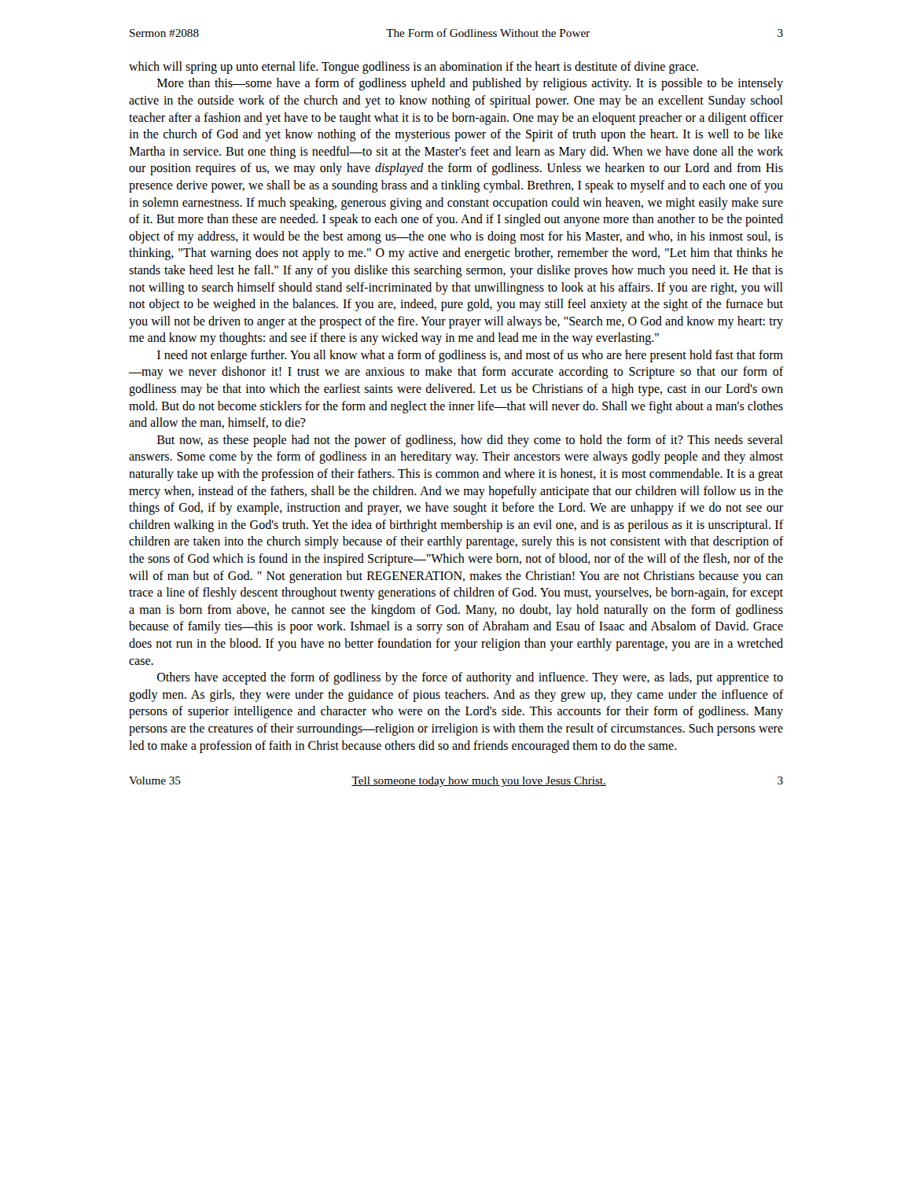Sermon #2088 The Form of Godliness Without the Power 3
which will spring up unto eternal life. Tongue godliness is an abomination if the heart is destitute of divine grace.
More than this—some have a form of godliness upheld and published by religious activity. It is possible to be intensely active in the outside work of the church and yet to know nothing of spiritual power. One may be an excellent Sunday school teacher after a fashion and yet have to be taught what it is to be born-again. One may be an eloquent preacher or a diligent officer in the church of God and yet know nothing of the mysterious power of the Spirit of truth upon the heart. It is well to be like Martha in service. But one thing is needful—to sit at the Master's feet and learn as Mary did. When we have done all the work our position requires of us, we may only have displayed the form of godliness. Unless we hearken to our Lord and from His presence derive power, we shall be as a sounding brass and a tinkling cymbal. Brethren, I speak to myself and to each one of you in solemn earnestness. If much speaking, generous giving and constant occupation could win heaven, we might easily make sure of it. But more than these are needed. I speak to each one of you. And if I singled out anyone more than another to be the pointed object of my address, it would be the best among us—the one who is doing most for his Master, and who, in his inmost soul, is thinking, "That warning does not apply to me." O my active and energetic brother, remember the word, "Let him that thinks he stands take heed lest he fall." If any of you dislike this searching sermon, your dislike proves how much you need it. He that is not willing to search himself should stand self-incriminated by that unwillingness to look at his affairs. If you are right, you will not object to be weighed in the balances. If you are, indeed, pure gold, you may still feel anxiety at the sight of the furnace but you will not be driven to anger at the prospect of the fire. Your prayer will always be, "Search me, O God and know my heart: try me and know my thoughts: and see if there is any wicked way in me and lead me in the way everlasting."
I need not enlarge further. You all know what a form of godliness is, and most of us who are here present hold fast that form—may we never dishonor it! I trust we are anxious to make that form accurate according to Scripture so that our form of godliness may be that into which the earliest saints were delivered. Let us be Christians of a high type, cast in our Lord's own mold. But do not become sticklers for the form and neglect the inner life—that will never do. Shall we fight about a man's clothes and allow the man, himself, to die?
But now, as these people had not the power of godliness, how did they come to hold the form of it? This needs several answers. Some come by the form of godliness in an hereditary way. Their ancestors were always godly people and they almost naturally take up with the profession of their fathers. This is common and where it is honest, it is most commendable. It is a great mercy when, instead of the fathers, shall be the children. And we may hopefully anticipate that our children will follow us in the things of God, if by example, instruction and prayer, we have sought it before the Lord. We are unhappy if we do not see our children walking in the God's truth. Yet the idea of birthright membership is an evil one, and is as perilous as it is unscriptural. If children are taken into the church simply because of their earthly parentage, surely this is not consistent with that description of the sons of God which is found in the inspired Scripture—"Which were born, not of blood, nor of the will of the flesh, nor of the will of man but of God. " Not generation but REGENERATION, makes the Christian! You are not Christians because you can trace a line of fleshly descent throughout twenty generations of children of God. You must, yourselves, be born-again, for except a man is born from above, he cannot see the kingdom of God. Many, no doubt, lay hold naturally on the form of godliness because of family ties—this is poor work. Ishmael is a sorry son of Abraham and Esau of Isaac and Absalom of David. Grace does not run in the blood. If you have no better foundation for your religion than your earthly parentage, you are in a wretched case.
Others have accepted the form of godliness by the force of authority and influence. They were, as lads, put apprentice to godly men. As girls, they were under the guidance of pious teachers. And as they grew up, they came under the influence of persons of superior intelligence and character who were on the Lord's side. This accounts for their form of godliness. Many persons are the creatures of their surroundings—religion or irreligion is with them the result of circumstances. Such persons were led to make a profession of faith in Christ because others did so and friends encouraged them to do the same.
Volume 35 Tell someone today how much you love Jesus Christ. 3